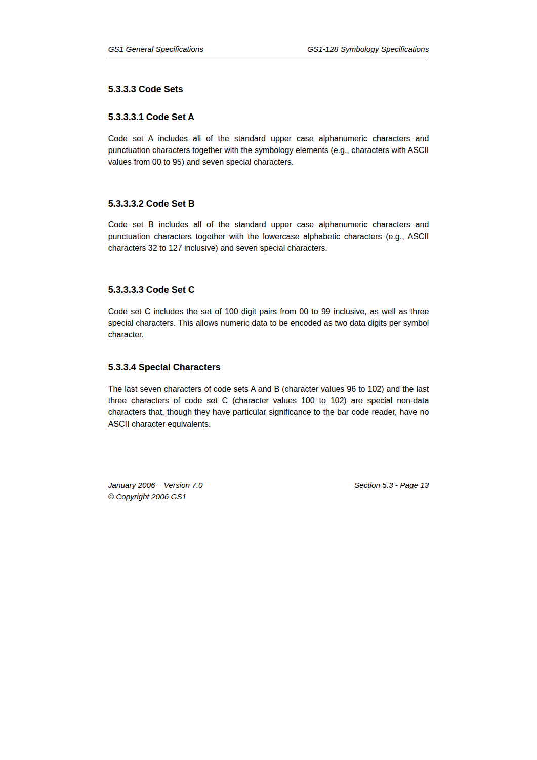GS1 General Specifications GS1-128 Symbology Specifications
5.3.3.3 Code Sets
5.3.3.3.1 Code Set A
Code set A includes all of the standard upper case alphanumeric characters and punctuation characters together with the symbology elements (e.g., characters with ASCII values from 00 to 95) and seven special characters.
5.3.3.3.2 Code Set B
Code set B includes all of the standard upper case alphanumeric characters and punctuation characters together with the lowercase alphabetic characters (e.g., ASCII characters 32 to 127 inclusive) and seven special characters.
5.3.3.3.3 Code Set C
Code set C includes the set of 100 digit pairs from 00 to 99 inclusive, as well as three special characters. This allows numeric data to be encoded as two data digits per symbol character.
5.3.3.4 Special Characters
The last seven characters of code sets A and B (character values 96 to 102) and the last three characters of code set C (character values 100 to 102) are special non-data characters that, though they have particular significance to the bar code reader, have no ASCII character equivalents.
January 2006 – Version 7.0
© Copyright 2006 GS1
Section 5.3 - Page 13